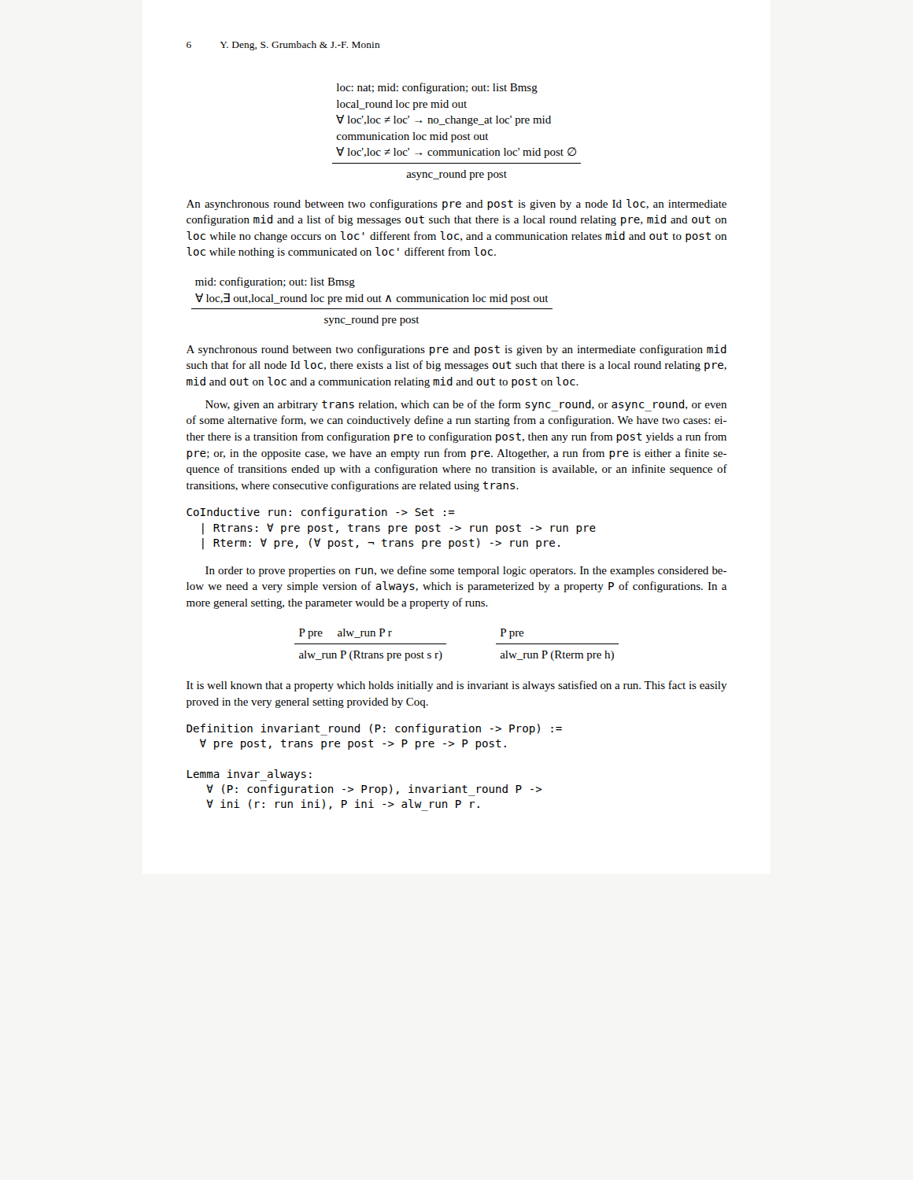6 Y. Deng, S. Grumbach & J.-F. Monin
| loc: nat; mid: configuration; out: list Bmsg local_round loc pre mid out ∀ loc',loc ≠ loc' → no_change_at loc' pre mid communication loc mid post out ∀ loc',loc ≠ loc' → communication loc' mid post ∅ |
| async_round pre post |
An asynchronous round between two configurations pre and post is given by a node Id loc, an intermediate configuration mid and a list of big messages out such that there is a local round relating pre, mid and out on loc while no change occurs on loc' different from loc, and a communication relates mid and out to post on loc while nothing is communicated on loc' different from loc.
| mid: configuration; out: list Bmsg ∀ loc,∃ out,local_round loc pre mid out ∧ communication loc mid post out |
| sync_round pre post |
A synchronous round between two configurations pre and post is given by an intermediate configuration mid such that for all node Id loc, there exists a list of big messages out such that there is a local round relating pre, mid and out on loc and a communication relating mid and out to post on loc.
Now, given an arbitrary trans relation, which can be of the form sync_round, or async_round, or even of some alternative form, we can coinductively define a run starting from a configuration. We have two cases: either there is a transition from configuration pre to configuration post, then any run from post yields a run from pre; or, in the opposite case, we have an empty run from pre. Altogether, a run from pre is either a finite sequence of transitions ended up with a configuration where no transition is available, or an infinite sequence of transitions, where consecutive configurations are related using trans.
CoInductive run: configuration -> Set :=
  | Rtrans: ∀ pre post, trans pre post -> run post -> run pre
  | Rterm: ∀ pre, (∀ post, ¬ trans pre post) -> run pre.
In order to prove properties on run, we define some temporal logic operators. In the examples considered below we need a very simple version of always, which is parameterized by a property P of configurations. In a more general setting, the parameter would be a property of runs.
| P pre alw_run P r |
| alw_run P (Rtrans pre post s r) |
| P pre |
| alw_run P (Rterm pre h) |
It is well known that a property which holds initially and is invariant is always satisfied on a run. This fact is easily proved in the very general setting provided by Coq.
Definition invariant_round (P: configuration -> Prop) :=
  ∀ pre post, trans pre post -> P pre -> P post.

Lemma invar_always:
   ∀ (P: configuration -> Prop), invariant_round P ->
   ∀ ini (r: run ini), P ini -> alw_run P r.